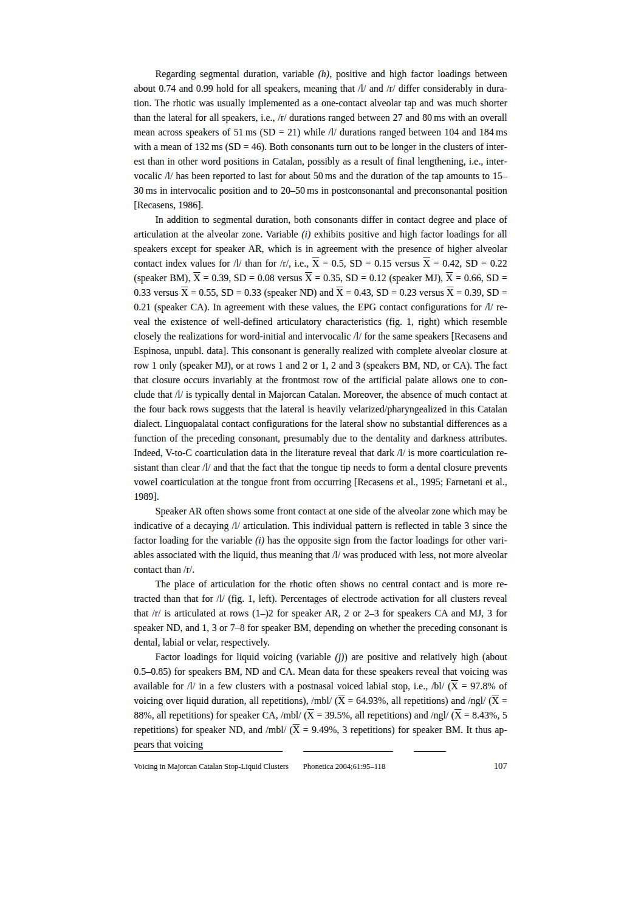Regarding segmental duration, variable (h), positive and high factor loadings between about 0.74 and 0.99 hold for all speakers, meaning that /l/ and /r/ differ considerably in duration. The rhotic was usually implemented as a one-contact alveolar tap and was much shorter than the lateral for all speakers, i.e., /r/ durations ranged between 27 and 80 ms with an overall mean across speakers of 51 ms (SD = 21) while /l/ durations ranged between 104 and 184 ms with a mean of 132 ms (SD = 46). Both consonants turn out to be longer in the clusters of interest than in other word positions in Catalan, possibly as a result of final lengthening, i.e., intervocalic /l/ has been reported to last for about 50 ms and the duration of the tap amounts to 15–30 ms in intervocalic position and to 20–50 ms in postconsonantal and preconsonantal position [Recasens, 1986].
In addition to segmental duration, both consonants differ in contact degree and place of articulation at the alveolar zone. Variable (i) exhibits positive and high factor loadings for all speakers except for speaker AR, which is in agreement with the presence of higher alveolar contact index values for /l/ than for /r/, i.e., X = 0.5, SD = 0.15 versus X = 0.42, SD = 0.22 (speaker BM), X = 0.39, SD = 0.08 versus X = 0.35, SD = 0.12 (speaker MJ), X = 0.66, SD = 0.33 versus X = 0.55, SD = 0.33 (speaker ND) and X = 0.43, SD = 0.23 versus X = 0.39, SD = 0.21 (speaker CA). In agreement with these values, the EPG contact configurations for /l/ reveal the existence of well-defined articulatory characteristics (fig. 1, right) which resemble closely the realizations for word-initial and intervocalic /l/ for the same speakers [Recasens and Espinosa, unpubl. data]. This consonant is generally realized with complete alveolar closure at row 1 only (speaker MJ), or at rows 1 and 2 or 1, 2 and 3 (speakers BM, ND, or CA). The fact that closure occurs invariably at the frontmost row of the artificial palate allows one to conclude that /l/ is typically dental in Majorcan Catalan. Moreover, the absence of much contact at the four back rows suggests that the lateral is heavily velarized/pharyngealized in this Catalan dialect. Linguopalatal contact configurations for the lateral show no substantial differences as a function of the preceding consonant, presumably due to the dentality and darkness attributes. Indeed, V-to-C coarticulation data in the literature reveal that dark /l/ is more coarticulation resistant than clear /l/ and that the fact that the tongue tip needs to form a dental closure prevents vowel coarticulation at the tongue front from occurring [Recasens et al., 1995; Farnetani et al., 1989].
Speaker AR often shows some front contact at one side of the alveolar zone which may be indicative of a decaying /l/ articulation. This individual pattern is reflected in table 3 since the factor loading for the variable (i) has the opposite sign from the factor loadings for other variables associated with the liquid, thus meaning that /l/ was produced with less, not more alveolar contact than /r/.
The place of articulation for the rhotic often shows no central contact and is more retracted than that for /l/ (fig. 1, left). Percentages of electrode activation for all clusters reveal that /r/ is articulated at rows (1–)2 for speaker AR, 2 or 2–3 for speakers CA and MJ, 3 for speaker ND, and 1, 3 or 7–8 for speaker BM, depending on whether the preceding consonant is dental, labial or velar, respectively.
Factor loadings for liquid voicing (variable (j)) are positive and relatively high (about 0.5–0.85) for speakers BM, ND and CA. Mean data for these speakers reveal that voicing was available for /l/ in a few clusters with a postnasal voiced labial stop, i.e., /bl/ (X = 97.8% of voicing over liquid duration, all repetitions), /mbl/ (X = 64.93%, all repetitions) and /ngl/ (X = 88%, all repetitions) for speaker CA, /mbl/ (X = 39.5%, all repetitions) and /ngl/ (X = 8.43%, 5 repetitions) for speaker ND, and /mbl/ (X = 9.49%, 3 repetitions) for speaker BM. It thus appears that voicing
Voicing in Majorcan Catalan Stop-Liquid Clusters
Phonetica 2004;61:95–118
107